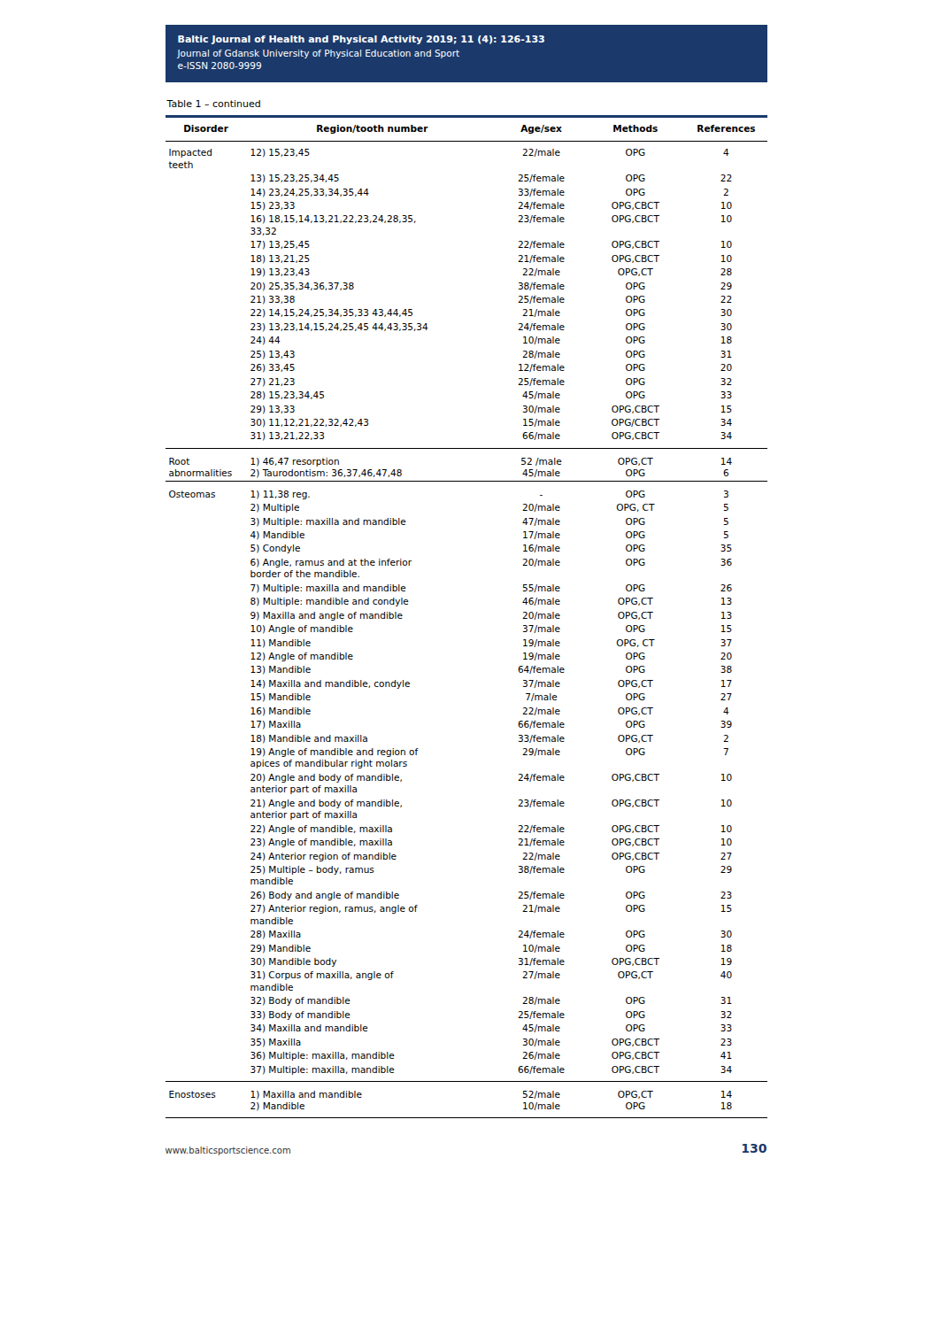Baltic Journal of Health and Physical Activity 2019; 11 (4): 126-133
Journal of Gdansk University of Physical Education and Sport
e-ISSN 2080-9999
Table 1 – continued
| Disorder | Region/tooth number | Age/sex | Methods | References |
| --- | --- | --- | --- | --- |
| Impacted teeth | 12) 15,23,45 | 22/male | OPG | 4 |
| | 13) 15,23,25,34,45 | 25/female | OPG | 22 |
| | 14) 23,24,25,33,34,35,44 | 33/female | OPG | 2 |
| | 15) 23,33 | 24/female | OPG,CBCT | 10 |
| | 16) 18,15,14,13,21,22,23,24,28,35, 33,32 | 23/female | OPG,CBCT | 10 |
| | 17) 13,25,45 | 22/female | OPG,CBCT | 10 |
| | 18) 13,21,25 | 21/female | OPG,CBCT | 10 |
| | 19) 13,23,43 | 22/male | OPG,CT | 28 |
| | 20) 25,35,34,36,37,38 | 38/female | OPG | 29 |
| | 21) 33,38 | 25/female | OPG | 22 |
| | 22) 14,15,24,25,34,35,33 43,44,45 | 21/male | OPG | 30 |
| | 23) 13,23,14,15,24,25,45 44,43,35,34 | 24/female | OPG | 30 |
| | 24) 44 | 10/male | OPG | 18 |
| | 25) 13,43 | 28/male | OPG | 31 |
| | 26) 33,45 | 12/female | OPG | 20 |
| | 27) 21,23 | 25/female | OPG | 32 |
| | 28) 15,23,34,45 | 45/male | OPG | 33 |
| | 29) 13,33 | 30/male | OPG,CBCT | 15 |
| | 30) 11,12,21,22,32,42,43 | 15/male | OPG/CBCT | 34 |
| | 31) 13,21,22,33 | 66/male | OPG,CBCT | 34 |
| Root abnormalities | 1) 46,47 resorption 2) Taurodontism: 36,37,46,47,48 | 52 /male 45/male | OPG,CT OPG | 14 6 |
| Osteomas | 1) 11,38 reg. | - | OPG | 3 |
| | 2) Multiple | 20/male | OPG, CT | 5 |
| | 3) Multiple: maxilla and mandible | 47/male | OPG | 5 |
| | 4) Mandible | 17/male | OPG | 5 |
| | 5) Condyle | 16/male | OPG | 35 |
| | 6) Angle, ramus and at the inferior border of the mandible. | 20/male | OPG | 36 |
| | 7) Multiple: maxilla and mandible | 55/male | OPG | 26 |
| | 8) Multiple: mandible and condyle | 46/male | OPG,CT | 13 |
| | 9) Maxilla and angle of mandible | 20/male | OPG,CT | 13 |
| | 10) Angle of mandible | 37/male | OPG | 15 |
| | 11) Mandible | 19/male | OPG, CT | 37 |
| | 12) Angle of mandible | 19/male | OPG | 20 |
| | 13) Mandible | 64/female | OPG | 38 |
| | 14) Maxilla and mandible, condyle | 37/male | OPG,CT | 17 |
| | 15) Mandible | 7/male | OPG | 27 |
| | 16) Mandible | 22/male | OPG,CT | 4 |
| | 17) Maxilla | 66/female | OPG | 39 |
| | 18) Mandible and maxilla | 33/female | OPG,CT | 2 |
| | 19) Angle of mandible and region of apices of mandibular right molars | 29/male | OPG | 7 |
| | 20) Angle and body of mandible, anterior part of maxilla | 24/female | OPG,CBCT | 10 |
| | 21) Angle and body of mandible, anterior part of maxilla | 23/female | OPG,CBCT | 10 |
| | 22) Angle of mandible, maxilla | 22/female | OPG,CBCT | 10 |
| | 23) Angle of mandible, maxilla | 21/female | OPG,CBCT | 10 |
| | 24) Anterior region of mandible | 22/male | OPG,CBCT | 27 |
| | 25) Multiple – body, ramus mandible | 38/female | OPG | 29 |
| | 26) Body and angle of mandible | 25/female | OPG | 23 |
| | 27) Anterior region, ramus, angle of mandible | 21/male | OPG | 15 |
| | 28) Maxilla | 24/female | OPG | 30 |
| | 29) Mandible | 10/male | OPG | 18 |
| | 30) Mandible body | 31/female | OPG,CBCT | 19 |
| | 31) Corpus of maxilla, angle of mandible | 27/male | OPG,CT | 40 |
| | 32) Body of mandible | 28/male | OPG | 31 |
| | 33) Body of mandible | 25/female | OPG | 32 |
| | 34) Maxilla and mandible | 45/male | OPG | 33 |
| | 35) Maxilla | 30/male | OPG,CBCT | 23 |
| | 36) Multiple: maxilla, mandible | 26/male | OPG,CBCT | 41 |
| | 37) Multiple: maxilla, mandible | 66/female | OPG,CBCT | 34 |
| Enostoses | 1) Maxilla and mandible 2) Mandible | 52/male 10/male | OPG,CT OPG | 14 18 |
www.balticsportscience.com
130